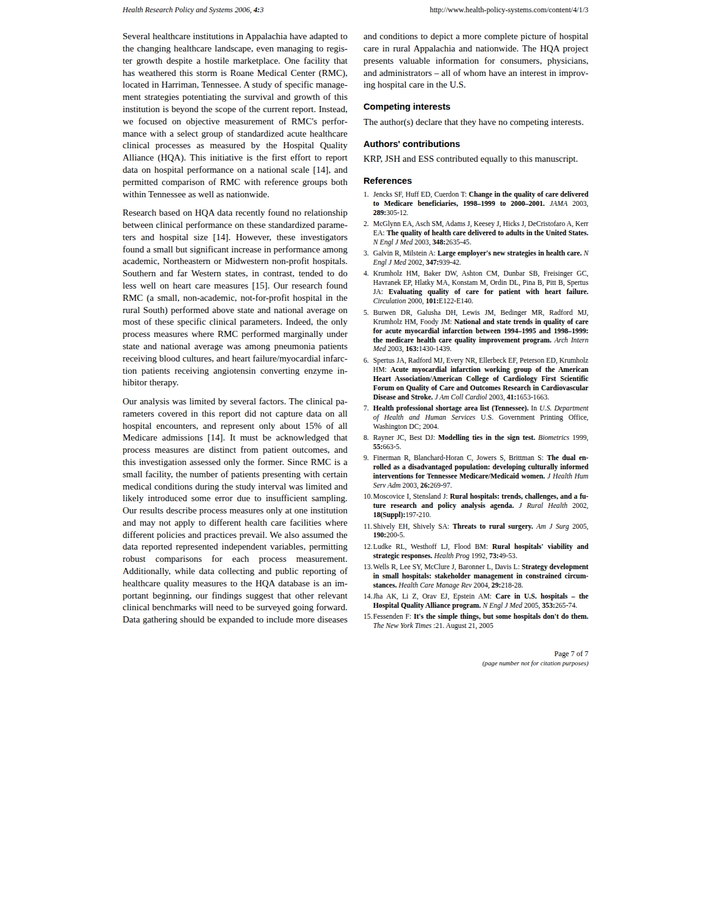Health Research Policy and Systems 2006, 4: 3
http://www.health-policy-systems.com/content/4/1/3
Several healthcare institutions in Appalachia have adapted to the changing healthcare landscape, even managing to register growth despite a hostile marketplace. One facility that has weathered this storm is Roane Medical Center (RMC), located in Harriman, Tennessee. A study of specific management strategies potentiating the survival and growth of this institution is beyond the scope of the current report. Instead, we focused on objective measurement of RMC's performance with a select group of standardized acute healthcare clinical processes as measured by the Hospital Quality Alliance (HQA). This initiative is the first effort to report data on hospital performance on a national scale [14], and permitted comparison of RMC with reference groups both within Tennessee as well as nationwide.
Research based on HQA data recently found no relationship between clinical performance on these standardized parameters and hospital size [14]. However, these investigators found a small but significant increase in performance among academic, Northeastern or Midwestern non-profit hospitals. Southern and far Western states, in contrast, tended to do less well on heart care measures [15]. Our research found RMC (a small, non-academic, not-for-profit hospital in the rural South) performed above state and national average on most of these specific clinical parameters. Indeed, the only process measures where RMC performed marginally under state and national average was among pneumonia patients receiving blood cultures, and heart failure/myocardial infarction patients receiving angiotensin converting enzyme inhibitor therapy.
Our analysis was limited by several factors. The clinical parameters covered in this report did not capture data on all hospital encounters, and represent only about 15% of all Medicare admissions [14]. It must be acknowledged that process measures are distinct from patient outcomes, and this investigation assessed only the former. Since RMC is a small facility, the number of patients presenting with certain medical conditions during the study interval was limited and likely introduced some error due to insufficient sampling. Our results describe process measures only at one institution and may not apply to different health care facilities where different policies and practices prevail. We also assumed the data reported represented independent variables, permitting robust comparisons for each process measurement. Additionally, while data collecting and public reporting of healthcare quality measures to the HQA database is an important beginning, our findings suggest that other relevant clinical benchmarks will need to be surveyed going forward. Data gathering should be expanded to include more diseases and conditions to depict a more complete picture of hospital care in rural Appalachia and nationwide. The HQA project presents valuable information for consumers, physicians, and administrators – all of whom have an interest in improving hospital care in the U.S.
Competing interests
The author(s) declare that they have no competing interests.
Authors' contributions
KRP, JSH and ESS contributed equally to this manuscript.
References
1. Jencks SF, Huff ED, Cuerdon T: Change in the quality of care delivered to Medicare beneficiaries, 1998–1999 to 2000–2001. JAMA 2003, 289: 305-12.
2. McGlynn EA, Asch SM, Adams J, Keesey J, Hicks J, DeCristofaro A, Kerr EA: The quality of health care delivered to adults in the United States. N Engl J Med 2003, 348: 2635-45.
3. Galvin R, Milstein A: Large employer's new strategies in health care. N Engl J Med 2002, 347: 939-42.
4. Krumholz HM, Baker DW, Ashton CM, Dunbar SB, Freisinger GC, Havranek EP, Hlatky MA, Konstam M, Ordin DL, Pina B, Pitt B, Spertus JA: Evaluating quality of care for patient with heart failure. Circulation 2000, 101: E122-E140.
5. Burwen DR, Galusha DH, Lewis JM, Bedinger MR, Radford MJ, Krumholz HM, Foody JM: National and state trends in quality of care for acute myocardial infarction between 1994–1995 and 1998–1999: the medicare health care quality improvement program. Arch Intern Med 2003, 163: 1430-1439.
6. Spertus JA, Radford MJ, Every NR, Ellerbeck EF, Peterson ED, Krumholz HM: Acute myocardial infarction working group of the American Heart Association/American College of Cardiology First Scientific Forum on Quality of Care and Outcomes Research in Cardiovascular Disease and Stroke. J Am Coll Cardiol 2003, 41: 1653-1663.
7. Health professional shortage area list (Tennessee). In U.S. Department of Health and Human Services U.S. Government Printing Office, Washington DC; 2004.
8. Rayner JC, Best DJ: Modelling ties in the sign test. Biometrics 1999, 55: 663-5.
9. Finerman R, Blanchard-Horan C, Jowers S, Brittman S: The dual enrolled as a disadvantaged population: developing culturally informed interventions for Tennessee Medicare/Medicaid women. J Health Hum Serv Adm 2003, 26: 269-97.
10. Moscovice I, Stensland J: Rural hospitals: trends, challenges, and a future research and policy analysis agenda. J Rural Health 2002, 18(Suppl): 197-210.
11. Shively EH, Shively SA: Threats to rural surgery. Am J Surg 2005, 190: 200-5.
12. Ludke RL, Westhoff LJ, Flood BM: Rural hospitals' viability and strategic responses. Health Prog 1992, 73: 49-53.
13. Wells R, Lee SY, McClure J, Baronner L, Davis L: Strategy development in small hospitals: stakeholder management in constrained circumstances. Health Care Manage Rev 2004, 29: 218-28.
14. Jha AK, Li Z, Orav EJ, Epstein AM: Care in U.S. hospitals – the Hospital Quality Alliance program. N Engl J Med 2005, 353: 265-74.
15. Fessenden F: It's the simple things, but some hospitals don't do them. The New York Times :21. August 21, 2005
Page 7 of 7
(page number not for citation purposes)